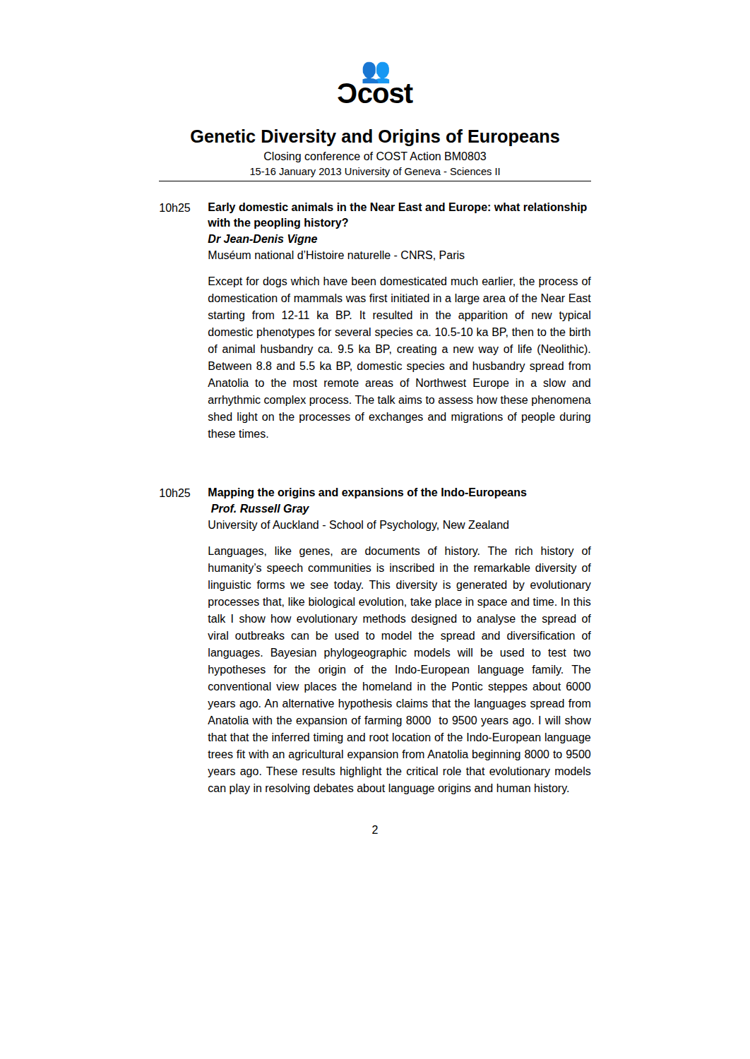👥
Ccost
Genetic Diversity and Origins of Europeans
Closing conference of COST Action BM0803
15-16 January 2013 University of Geneva - Sciences II
10h25
Early domestic animals in the Near East and Europe: what relationship with the peopling history?
Dr Jean-Denis Vigne
Muséum national d’Histoire naturelle - CNRS, Paris
Except for dogs which have been domesticated much earlier, the process of domestication of mammals was first initiated in a large area of the Near East starting from 12-11 ka BP. It resulted in the apparition of new typical domestic phenotypes for several species ca. 10.5-10 ka BP, then to the birth of animal husbandry ca. 9.5 ka BP, creating a new way of life (Neolithic). Between 8.8 and 5.5 ka BP, domestic species and husbandry spread from Anatolia to the most remote areas of Northwest Europe in a slow and arrhythmic complex process. The talk aims to assess how these phenomena shed light on the processes of exchanges and migrations of people during these times.
10h25
Mapping the origins and expansions of the Indo-Europeans
Prof. Russell Gray
University of Auckland - School of Psychology, New Zealand
Languages, like genes, are documents of history. The rich history of humanity’s speech communities is inscribed in the remarkable diversity of linguistic forms we see today. This diversity is generated by evolutionary processes that, like biological evolution, take place in space and time. In this talk I show how evolutionary methods designed to analyse the spread of viral outbreaks can be used to model the spread and diversification of languages. Bayesian phylogeographic models will be used to test two hypotheses for the origin of the Indo-European language family. The conventional view places the homeland in the Pontic steppes about 6000 years ago. An alternative hypothesis claims that the languages spread from Anatolia with the expansion of farming 8000 to 9500 years ago. I will show that that the inferred timing and root location of the Indo-European language trees fit with an agricultural expansion from Anatolia beginning 8000 to 9500 years ago. These results highlight the critical role that evolutionary models can play in resolving debates about language origins and human history.
2